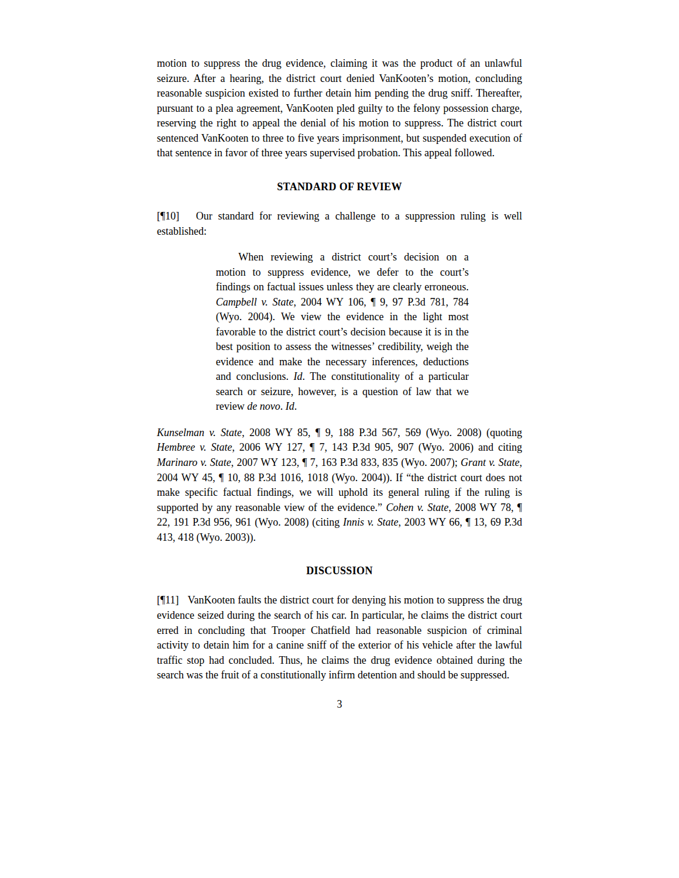motion to suppress the drug evidence, claiming it was the product of an unlawful seizure. After a hearing, the district court denied VanKooten’s motion, concluding reasonable suspicion existed to further detain him pending the drug sniff. Thereafter, pursuant to a plea agreement, VanKooten pled guilty to the felony possession charge, reserving the right to appeal the denial of his motion to suppress. The district court sentenced VanKooten to three to five years imprisonment, but suspended execution of that sentence in favor of three years supervised probation. This appeal followed.
STANDARD OF REVIEW
[¶10] Our standard for reviewing a challenge to a suppression ruling is well established:
When reviewing a district court’s decision on a motion to suppress evidence, we defer to the court’s findings on factual issues unless they are clearly erroneous. Campbell v. State, 2004 WY 106, ¶ 9, 97 P.3d 781, 784 (Wyo. 2004). We view the evidence in the light most favorable to the district court’s decision because it is in the best position to assess the witnesses’ credibility, weigh the evidence and make the necessary inferences, deductions and conclusions. Id. The constitutionality of a particular search or seizure, however, is a question of law that we review de novo. Id.
Kunselman v. State, 2008 WY 85, ¶ 9, 188 P.3d 567, 569 (Wyo. 2008) (quoting Hembree v. State, 2006 WY 127, ¶ 7, 143 P.3d 905, 907 (Wyo. 2006) and citing Marinaro v. State, 2007 WY 123, ¶ 7, 163 P.3d 833, 835 (Wyo. 2007); Grant v. State, 2004 WY 45, ¶ 10, 88 P.3d 1016, 1018 (Wyo. 2004)). If “the district court does not make specific factual findings, we will uphold its general ruling if the ruling is supported by any reasonable view of the evidence.” Cohen v. State, 2008 WY 78, ¶ 22, 191 P.3d 956, 961 (Wyo. 2008) (citing Innis v. State, 2003 WY 66, ¶ 13, 69 P.3d 413, 418 (Wyo. 2003)).
DISCUSSION
[¶11] VanKooten faults the district court for denying his motion to suppress the drug evidence seized during the search of his car. In particular, he claims the district court erred in concluding that Trooper Chatfield had reasonable suspicion of criminal activity to detain him for a canine sniff of the exterior of his vehicle after the lawful traffic stop had concluded. Thus, he claims the drug evidence obtained during the search was the fruit of a constitutionally infirm detention and should be suppressed.
3